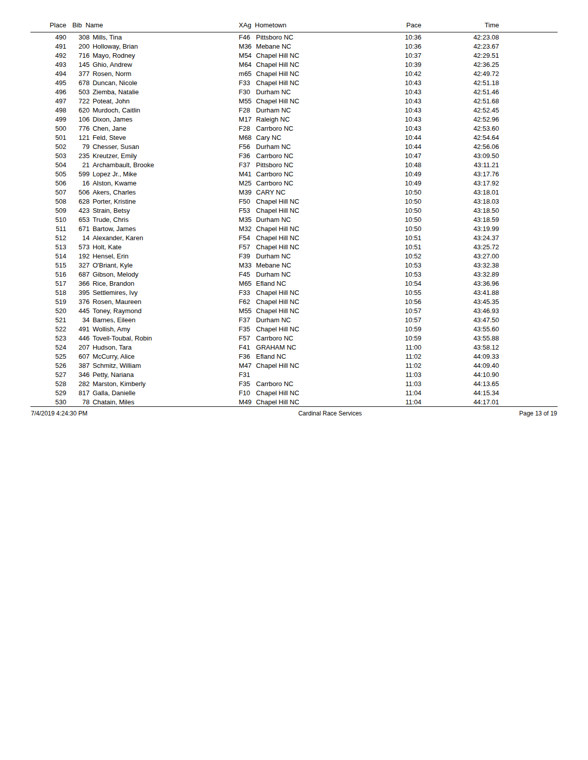| Place | Bib Name | XAg Hometown | Pace | Time | |
| --- | --- | --- | --- | --- | --- |
| 490 | 308 Mills, Tina | F46 Pittsboro NC | 10:36 | 42:23.08 | |
| 491 | 200 Holloway, Brian | M36 Mebane NC | 10:36 | 42:23.67 | |
| 492 | 716 Mayo, Rodney | M54 Chapel Hill NC | 10:37 | 42:29.51 | |
| 493 | 145 Ghio, Andrew | M64 Chapel Hill NC | 10:39 | 42:36.25 | |
| 494 | 377 Rosen, Norm | m65 Chapel Hill NC | 10:42 | 42:49.72 | |
| 495 | 678 Duncan, Nicole | F33 Chapel Hill NC | 10:43 | 42:51.18 | |
| 496 | 503 Ziemba, Natalie | F30 Durham NC | 10:43 | 42:51.46 | |
| 497 | 722 Poteat, John | M55 Chapel Hill NC | 10:43 | 42:51.68 | |
| 498 | 620 Murdoch, Caitlin | F28 Durham NC | 10:43 | 42:52.45 | |
| 499 | 106 Dixon, James | M17 Raleigh NC | 10:43 | 42:52.96 | |
| 500 | 776 Chen, Jane | F28 Carrboro NC | 10:43 | 42:53.60 | |
| 501 | 121 Feld, Steve | M68 Cary NC | 10:44 | 42:54.64 | |
| 502 | 79 Chesser, Susan | F56 Durham NC | 10:44 | 42:56.06 | |
| 503 | 235 Kreutzer, Emily | F36 Carrboro NC | 10:47 | 43:09.50 | |
| 504 | 21 Archambault, Brooke | F37 Pittsboro NC | 10:48 | 43:11.21 | |
| 505 | 599 Lopez Jr., Mike | M41 Carrboro NC | 10:49 | 43:17.76 | |
| 506 | 16 Alston, Kwame | M25 Carrboro NC | 10:49 | 43:17.92 | |
| 507 | 506 Akers, Charles | M39 CARY NC | 10:50 | 43:18.01 | |
| 508 | 628 Porter, Kristine | F50 Chapel Hill NC | 10:50 | 43:18.03 | |
| 509 | 423 Strain, Betsy | F53 Chapel Hill NC | 10:50 | 43:18.50 | |
| 510 | 653 Trude, Chris | M35 Durham NC | 10:50 | 43:18.59 | |
| 511 | 671 Bartow, James | M32 Chapel Hill NC | 10:50 | 43:19.99 | |
| 512 | 14 Alexander, Karen | F54 Chapel Hill NC | 10:51 | 43:24.37 | |
| 513 | 573 Holt, Kate | F57 Chapel Hill NC | 10:51 | 43:25.72 | |
| 514 | 192 Hensel, Erin | F39 Durham NC | 10:52 | 43:27.00 | |
| 515 | 327 O'Briant, Kyle | M33 Mebane NC | 10:53 | 43:32.38 | |
| 516 | 687 Gibson, Melody | F45 Durham NC | 10:53 | 43:32.89 | |
| 517 | 366 Rice, Brandon | M65 Efland NC | 10:54 | 43:36.96 | |
| 518 | 395 Settlemires, Ivy | F33 Chapel Hill NC | 10:55 | 43:41.88 | |
| 519 | 376 Rosen, Maureen | F62 Chapel Hill NC | 10:56 | 43:45.35 | |
| 520 | 445 Toney, Raymond | M55 Chapel Hill NC | 10:57 | 43:46.93 | |
| 521 | 34 Barnes, Eileen | F37 Durham NC | 10:57 | 43:47.50 | |
| 522 | 491 Wollish, Amy | F35 Chapel Hill NC | 10:59 | 43:55.60 | |
| 523 | 446 Tovell-Toubal, Robin | F57 Carrboro NC | 10:59 | 43:55.88 | |
| 524 | 207 Hudson, Tara | F41 GRAHAM NC | 11:00 | 43:58.12 | |
| 525 | 607 McCurry, Alice | F36 Efland NC | 11:02 | 44:09.33 | |
| 526 | 387 Schmitz, William | M47 Chapel Hill NC | 11:02 | 44:09.40 | |
| 527 | 346 Petty, Nariana | F31 | 11:03 | 44:10.90 | |
| 528 | 282 Marston, Kimberly | F35 Carrboro NC | 11:03 | 44:13.65 | |
| 529 | 817 Galla, Danielle | F10 Chapel Hill NC | 11:04 | 44:15.34 | |
| 530 | 78 Chatain, Miles | M49 Chapel Hill NC | 11:04 | 44:17.01 | |
| 7/4/2019 4:24:30 PM | Cardinal Race Services | Page 13 of 19 |